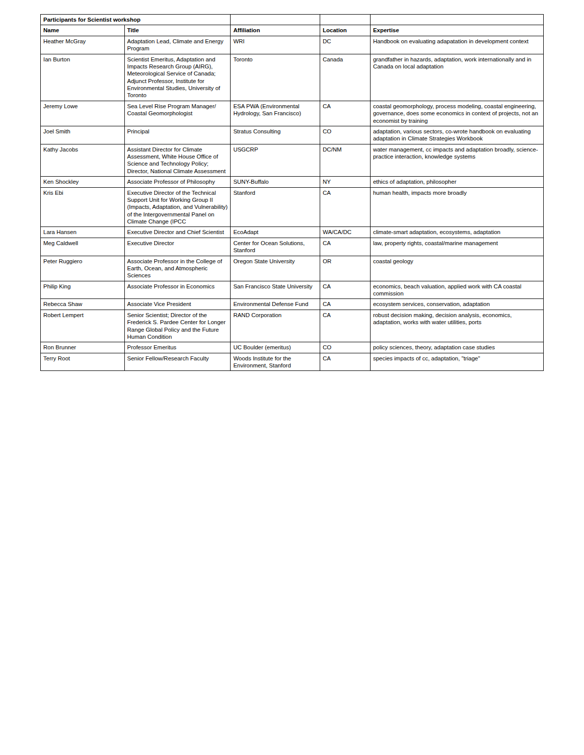| Participants for Scientist workshop | | | |
| Name | Title | Affiliation | Location | Expertise |
| Heather McGray | Adaptation Lead, Climate and Energy Program | WRI | DC | Handbook on evaluating adapatation in development context |
| Ian Burton | Scientist Emeritus, Adaptation and Impacts Research Group (AIRG), Meteorological Service of Canada; Adjunct Professor, Institute for Environmental Studies, University of Toronto | Toronto | Canada | grandfather in hazards, adaptation, work internationally and in Canada on local adaptation |
| Jeremy Lowe | Sea Level Rise Program Manager/ Coastal Geomorphologist | ESA PWA (Environmental Hydrology, San Francisco) | CA | coastal geomorphology, process modeling, coastal engineering, governance, does some economics in context of projects, not an economist by training |
| Joel Smith | Principal | Stratus Consulting | CO | adaptation, various sectors, co-wrote handbook on evaluating adaptation in Climate Strategies Workbook |
| Kathy Jacobs | Assistant Director for Climate Assessment, White House Office of Science and Technology Policy; Director, National Climate Assessment | USGCRP | DC/NM | water management, cc impacts and adaptation broadly, science-practice interaction, knowledge systems |
| Ken Shockley | Associate Professor of Philosophy | SUNY-Buffalo | NY | ethics of adaptation, philosopher |
| Kris Ebi | Executive Director of the Technical Support Unit for Working Group II (Impacts, Adaptation, and Vulnerability) of the Intergovernmental Panel on Climate Change (IPCC | Stanford | CA | human health, impacts more broadly |
| Lara Hansen | Executive Director and Chief Scientist | EcoAdapt | WA/CA/DC | climate-smart adaptation, ecosystems, adaptation |
| Meg Caldwell | Executive Director | Center for Ocean Solutions, Stanford | CA | law, property rights, coastal/marine management |
| Peter Ruggiero | Associate Professor in the College of Earth, Ocean, and Atmospheric Sciences | Oregon State University | OR | coastal geology |
| Philip King | Associate Professor in Economics | San Francisco State University | CA | economics, beach valuation, applied work with CA coastal commission |
| Rebecca Shaw | Associate Vice President | Environmental Defense Fund | CA | ecosystem services, conservation, adaptation |
| Robert Lempert | Senior Scientist; Director of the Frederick S. Pardee Center for Longer Range Global Policy and the Future Human Condition | RAND Corporation | CA | robust decision making, decision analysis, economics, adaptation, works with water utilities, ports |
| Ron Brunner | Professor Emeritus | UC Boulder (emeritus) | CO | policy sciences, theory, adaptation case studies |
| Terry Root | Senior Fellow/Research Faculty | Woods Institute for the Environment, Stanford | CA | species impacts of cc, adaptation, "triage" |